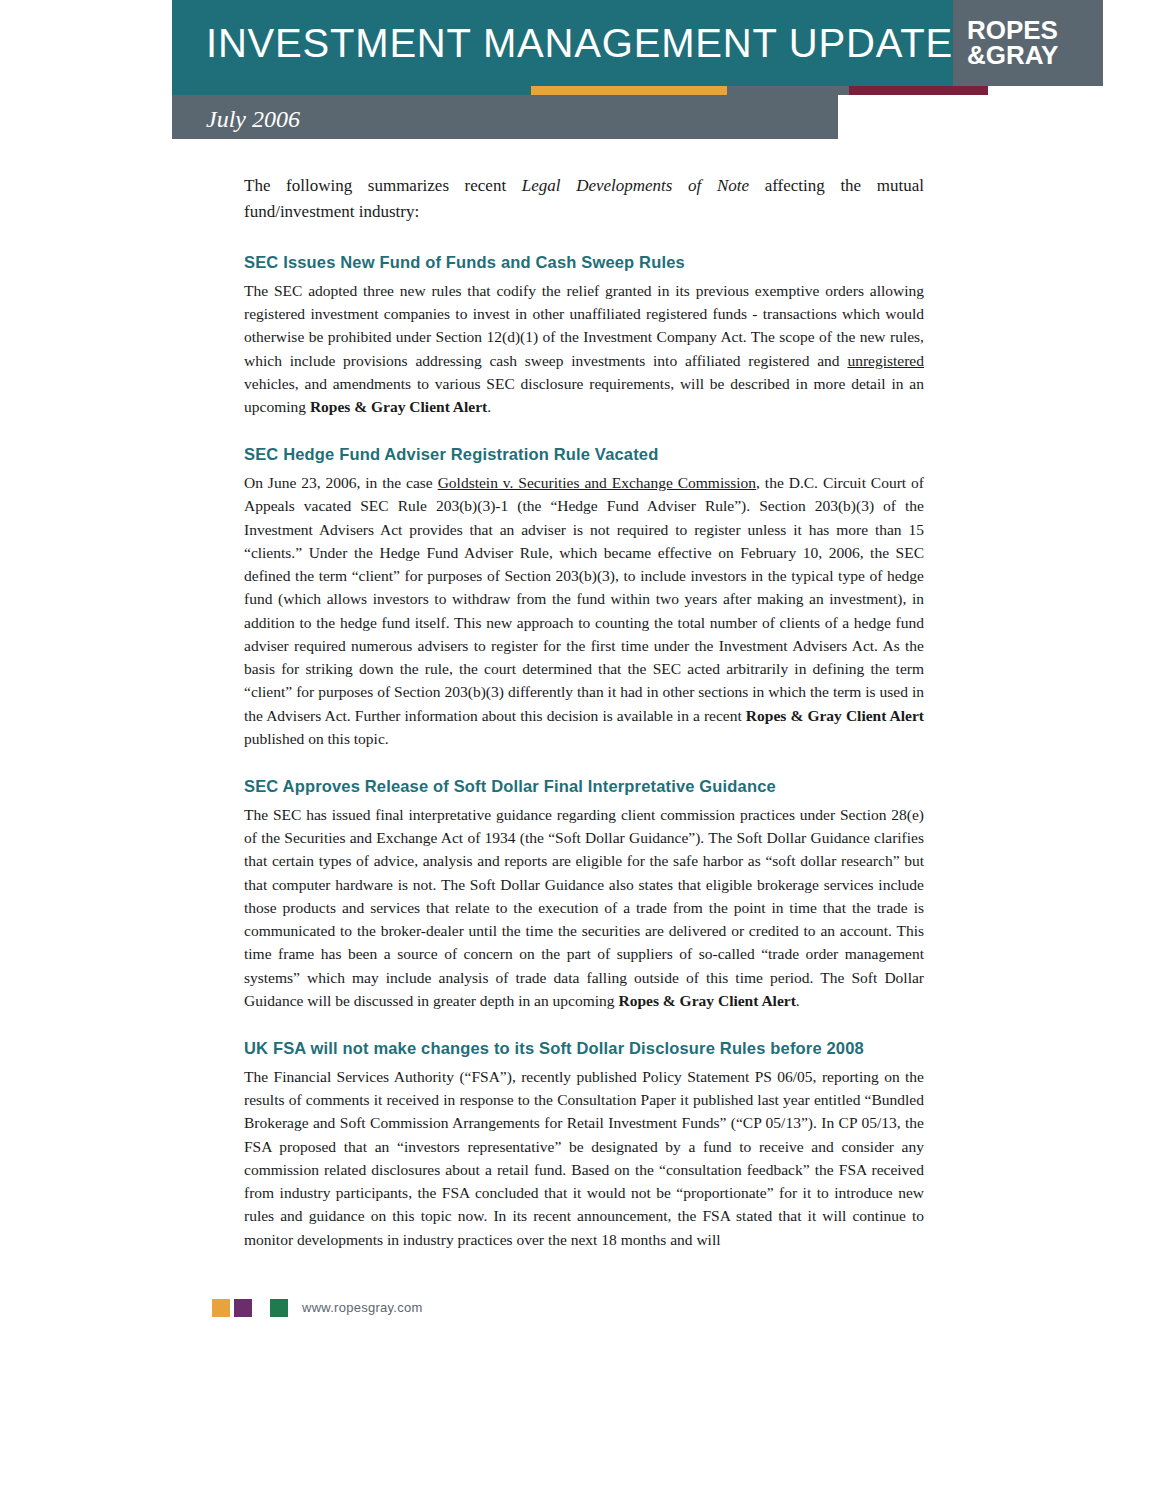INVESTMENT MANAGEMENT UPDATE
ROPES&GRAY
July 2006
The following summarizes recent Legal Developments of Note affecting the mutual fund/investment industry:
SEC Issues New Fund of Funds and Cash Sweep Rules
The SEC adopted three new rules that codify the relief granted in its previous exemptive orders allowing registered investment companies to invest in other unaffiliated registered funds - transactions which would otherwise be prohibited under Section 12(d)(1) of the Investment Company Act. The scope of the new rules, which include provisions addressing cash sweep investments into affiliated registered and unregistered vehicles, and amendments to various SEC disclosure requirements, will be described in more detail in an upcoming Ropes & Gray Client Alert.
SEC Hedge Fund Adviser Registration Rule Vacated
On June 23, 2006, in the case Goldstein v. Securities and Exchange Commission, the D.C. Circuit Court of Appeals vacated SEC Rule 203(b)(3)-1 (the “Hedge Fund Adviser Rule”). Section 203(b)(3) of the Investment Advisers Act provides that an adviser is not required to register unless it has more than 15 “clients.” Under the Hedge Fund Adviser Rule, which became effective on February 10, 2006, the SEC defined the term “client” for purposes of Section 203(b)(3), to include investors in the typical type of hedge fund (which allows investors to withdraw from the fund within two years after making an investment), in addition to the hedge fund itself. This new approach to counting the total number of clients of a hedge fund adviser required numerous advisers to register for the first time under the Investment Advisers Act. As the basis for striking down the rule, the court determined that the SEC acted arbitrarily in defining the term “client” for purposes of Section 203(b)(3) differently than it had in other sections in which the term is used in the Advisers Act. Further information about this decision is available in a recent Ropes & Gray Client Alert published on this topic.
SEC Approves Release of Soft Dollar Final Interpretative Guidance
The SEC has issued final interpretative guidance regarding client commission practices under Section 28(e) of the Securities and Exchange Act of 1934 (the “Soft Dollar Guidance”). The Soft Dollar Guidance clarifies that certain types of advice, analysis and reports are eligible for the safe harbor as “soft dollar research” but that computer hardware is not. The Soft Dollar Guidance also states that eligible brokerage services include those products and services that relate to the execution of a trade from the point in time that the trade is communicated to the broker-dealer until the time the securities are delivered or credited to an account. This time frame has been a source of concern on the part of suppliers of so-called “trade order management systems” which may include analysis of trade data falling outside of this time period. The Soft Dollar Guidance will be discussed in greater depth in an upcoming Ropes & Gray Client Alert.
UK FSA will not make changes to its Soft Dollar Disclosure Rules before 2008
The Financial Services Authority (“FSA”), recently published Policy Statement PS 06/05, reporting on the results of comments it received in response to the Consultation Paper it published last year entitled “Bundled Brokerage and Soft Commission Arrangements for Retail Investment Funds” (“CP 05/13”). In CP 05/13, the FSA proposed that an “investors representative” be designated by a fund to receive and consider any commission related disclosures about a retail fund. Based on the “consultation feedback” the FSA received from industry participants, the FSA concluded that it would not be “proportionate” for it to introduce new rules and guidance on this topic now. In its recent announcement, the FSA stated that it will continue to monitor developments in industry practices over the next 18 months and will
www.ropesgray.com